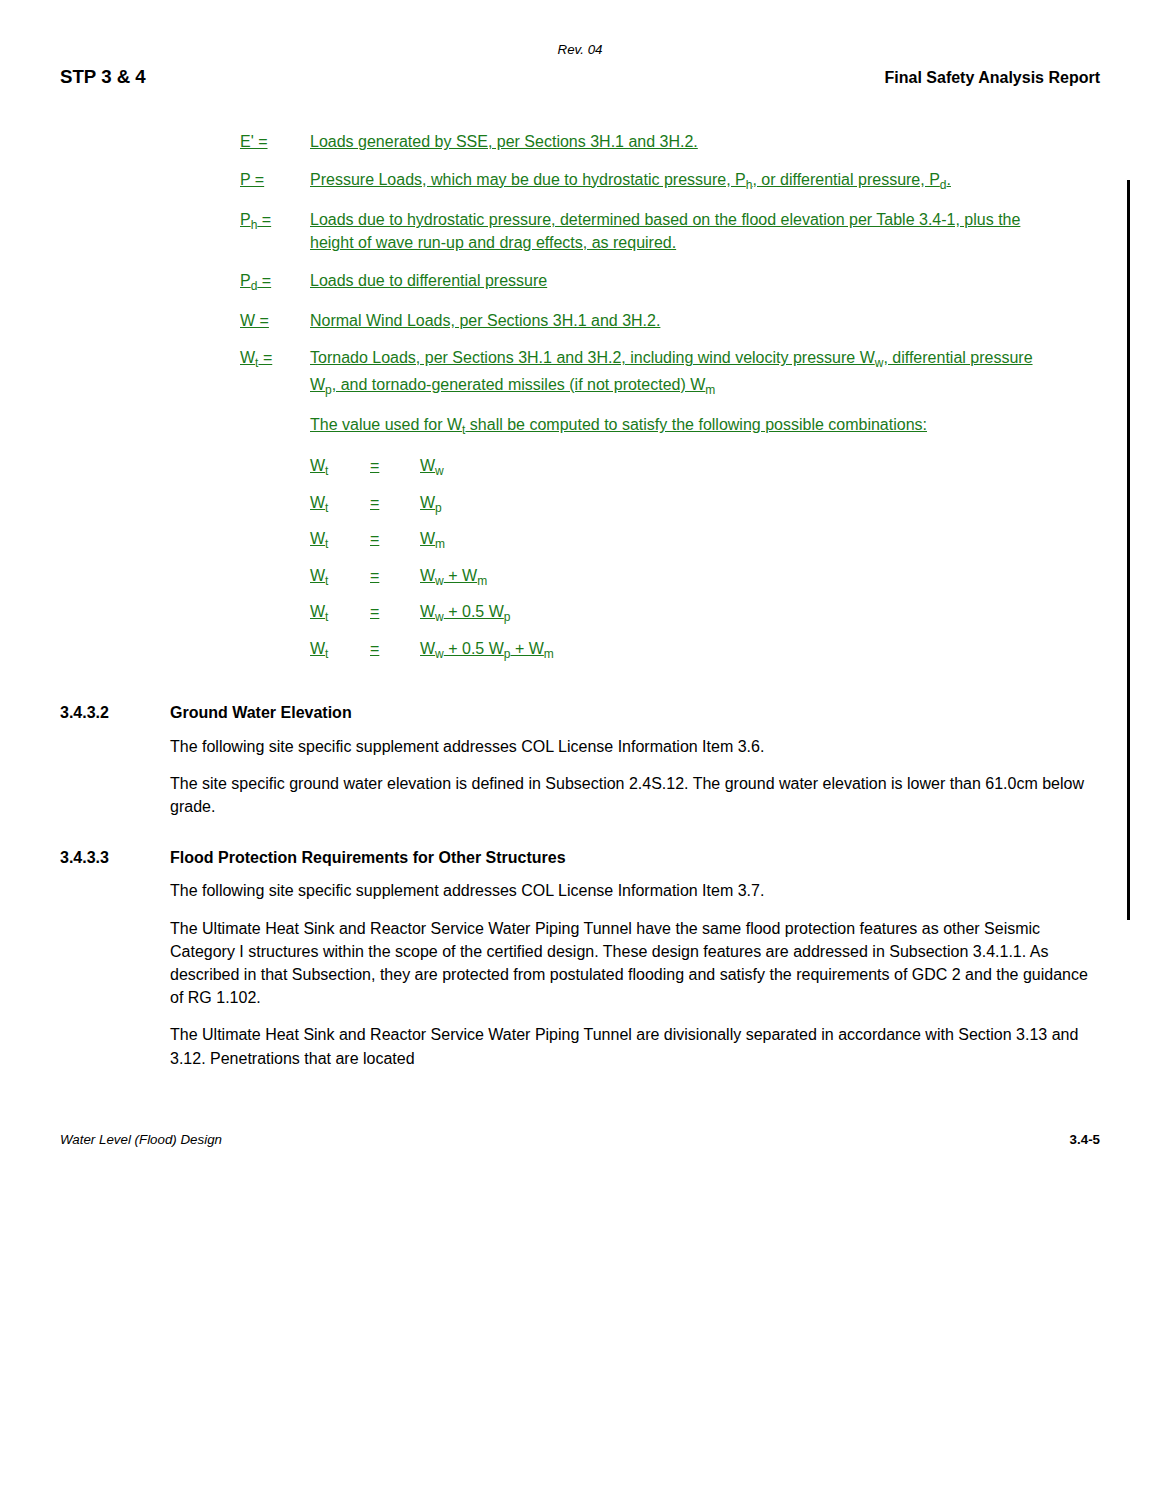Rev. 04
STP 3 & 4
Final Safety Analysis Report
E' =
Loads generated by SSE, per Sections 3H.1 and 3H.2.
P =
Pressure Loads, which may be due to hydrostatic pressure, Ph, or differential pressure, Pd.
Ph =
Loads due to hydrostatic pressure, determined based on the flood elevation per Table 3.4-1, plus the height of wave run-up and drag effects, as required.
Pd =
Loads due to differential pressure
W =
Normal Wind Loads, per Sections 3H.1 and 3H.2.
Wt =
Tornado Loads, per Sections 3H.1 and 3H.2, including wind velocity pressure Ww, differential pressure Wp, and tornado-generated missiles (if not protected) Wm
The value used for Wt shall be computed to satisfy the following possible combinations:
Wt
=
Ww
Wt
=
Wp
Wt
=
Wm
Wt
=
Ww + Wm
Wt
=
Ww + 0.5 Wp
Wt
=
Ww + 0.5 Wp + Wm
3.4.3.2 Ground Water Elevation
The following site specific supplement addresses COL License Information Item 3.6.
The site specific ground water elevation is defined in Subsection 2.4S.12. The ground water elevation is lower than 61.0cm below grade.
3.4.3.3 Flood Protection Requirements for Other Structures
The following site specific supplement addresses COL License Information Item 3.7.
The Ultimate Heat Sink and Reactor Service Water Piping Tunnel have the same flood protection features as other Seismic Category I structures within the scope of the certified design. These design features are addressed in Subsection 3.4.1.1. As described in that Subsection, they are protected from postulated flooding and satisfy the requirements of GDC 2 and the guidance of RG 1.102.
The Ultimate Heat Sink and Reactor Service Water Piping Tunnel are divisionally separated in accordance with Section 3.13 and 3.12. Penetrations that are located
Water Level (Flood) Design
3.4-5